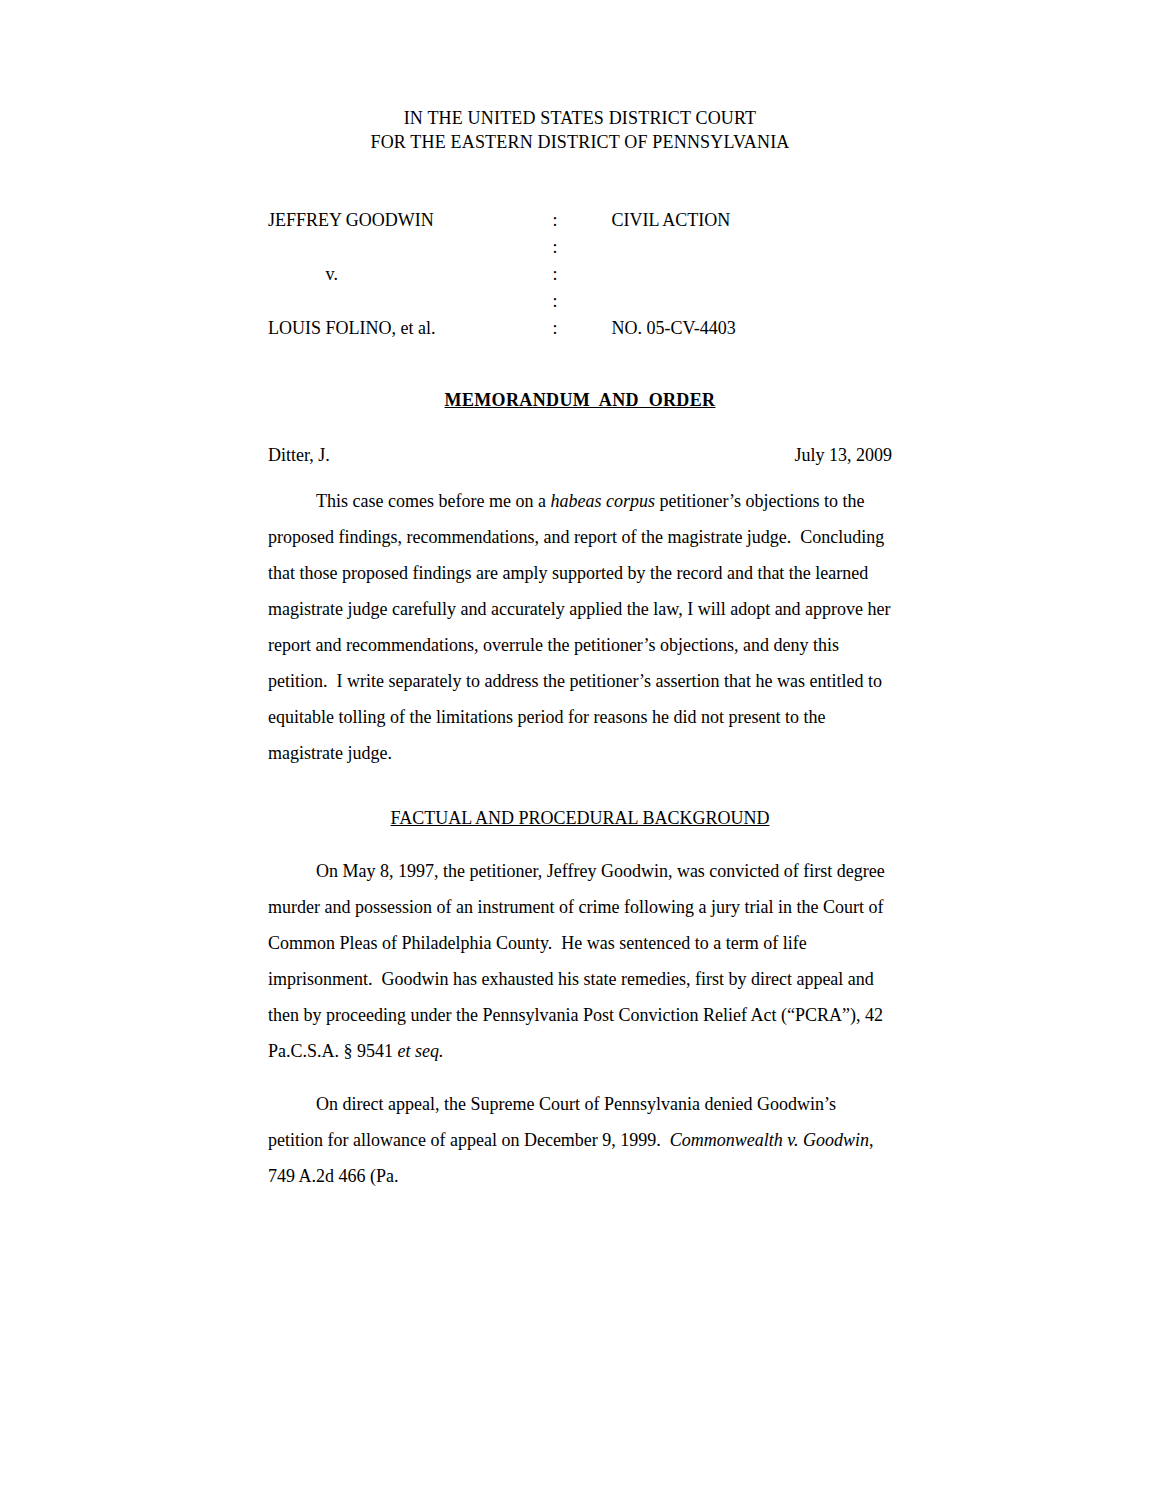IN THE UNITED STATES DISTRICT COURT
FOR THE EASTERN DISTRICT OF PENNSYLVANIA
| JEFFREY GOODWIN | : | CIVIL ACTION |
| | : | |
| v. | : | |
| | : | |
| LOUIS FOLINO, et al. | : | NO. 05-CV-4403 |
MEMORANDUM AND ORDER
Ditter, J. July 13, 2009
This case comes before me on a habeas corpus petitioner’s objections to the proposed findings, recommendations, and report of the magistrate judge. Concluding that those proposed findings are amply supported by the record and that the learned magistrate judge carefully and accurately applied the law, I will adopt and approve her report and recommendations, overrule the petitioner’s objections, and deny this petition. I write separately to address the petitioner’s assertion that he was entitled to equitable tolling of the limitations period for reasons he did not present to the magistrate judge.
FACTUAL AND PROCEDURAL BACKGROUND
On May 8, 1997, the petitioner, Jeffrey Goodwin, was convicted of first degree murder and possession of an instrument of crime following a jury trial in the Court of Common Pleas of Philadelphia County. He was sentenced to a term of life imprisonment. Goodwin has exhausted his state remedies, first by direct appeal and then by proceeding under the Pennsylvania Post Conviction Relief Act (“PCRA”), 42 Pa.C.S.A. § 9541 et seq.
On direct appeal, the Supreme Court of Pennsylvania denied Goodwin’s petition for allowance of appeal on December 9, 1999. Commonwealth v. Goodwin, 749 A.2d 466 (Pa.